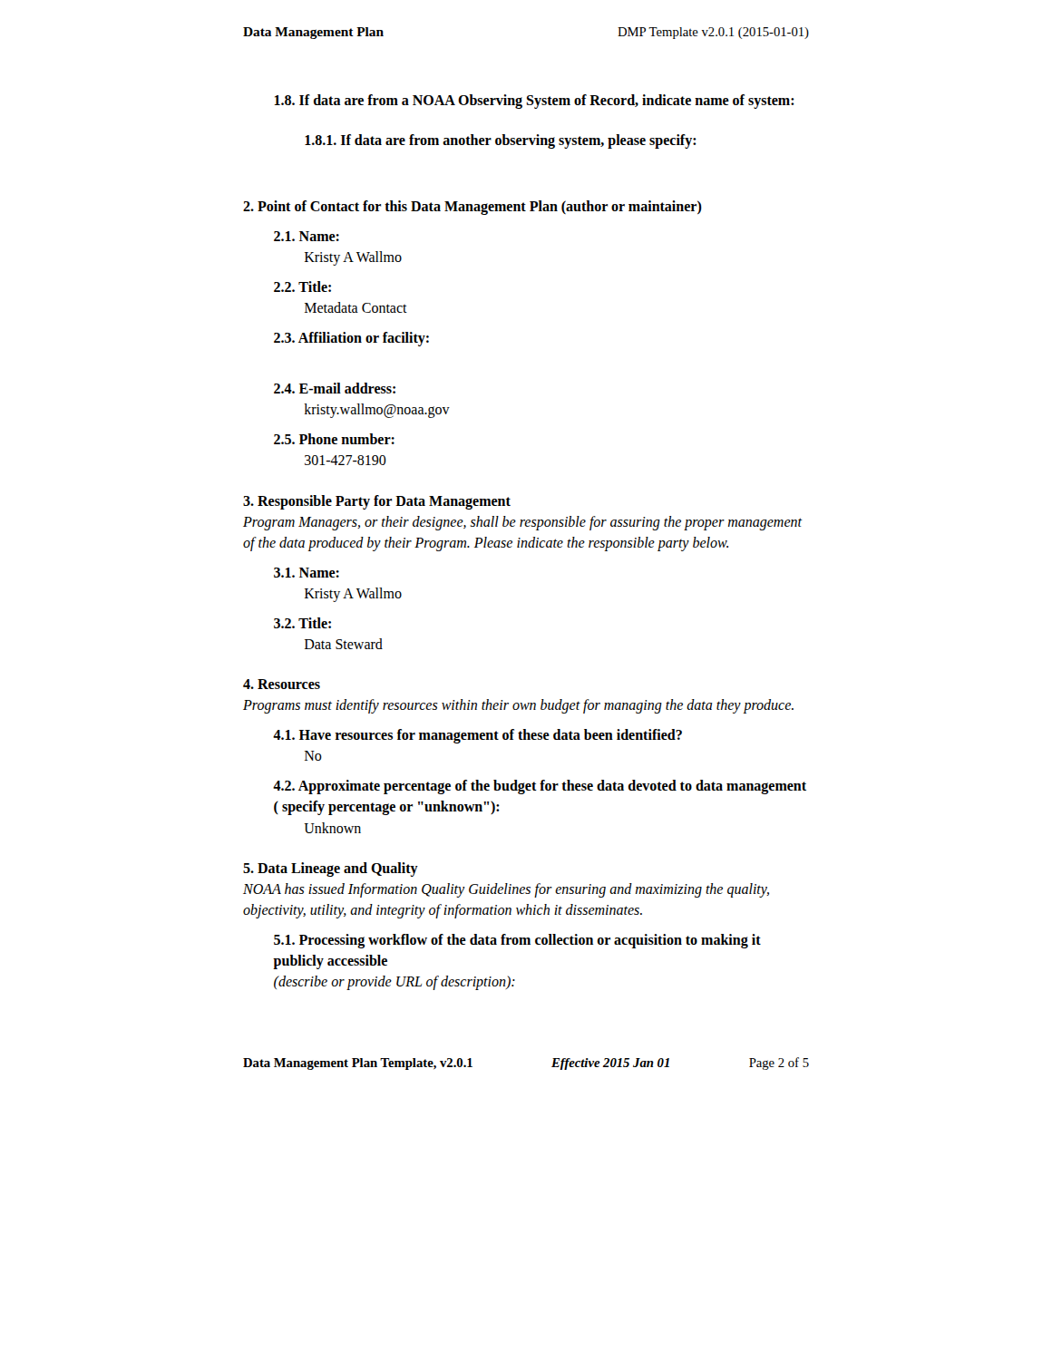Data Management Plan
DMP Template v2.0.1 (2015-01-01)
1.8. If data are from a NOAA Observing System of Record, indicate name of system:
1.8.1. If data are from another observing system, please specify:
2. Point of Contact for this Data Management Plan (author or maintainer)
2.1. Name:
Kristy A Wallmo
2.2. Title:
Metadata Contact
2.3. Affiliation or facility:
2.4. E-mail address:
kristy.wallmo@noaa.gov
2.5. Phone number:
301-427-8190
3. Responsible Party for Data Management
Program Managers, or their designee, shall be responsible for assuring the proper management of the data produced by their Program. Please indicate the responsible party below.
3.1. Name:
Kristy A Wallmo
3.2. Title:
Data Steward
4. Resources
Programs must identify resources within their own budget for managing the data they produce.
4.1. Have resources for management of these data been identified?
No
4.2. Approximate percentage of the budget for these data devoted to data management ( specify percentage or "unknown"):
Unknown
5. Data Lineage and Quality
NOAA has issued Information Quality Guidelines for ensuring and maximizing the quality, objectivity, utility, and integrity of information which it disseminates.
5.1. Processing workflow of the data from collection or acquisition to making it publicly accessible
(describe or provide URL of description):
Data Management Plan Template, v2.0.1
Effective 2015 Jan 01
Page 2 of 5